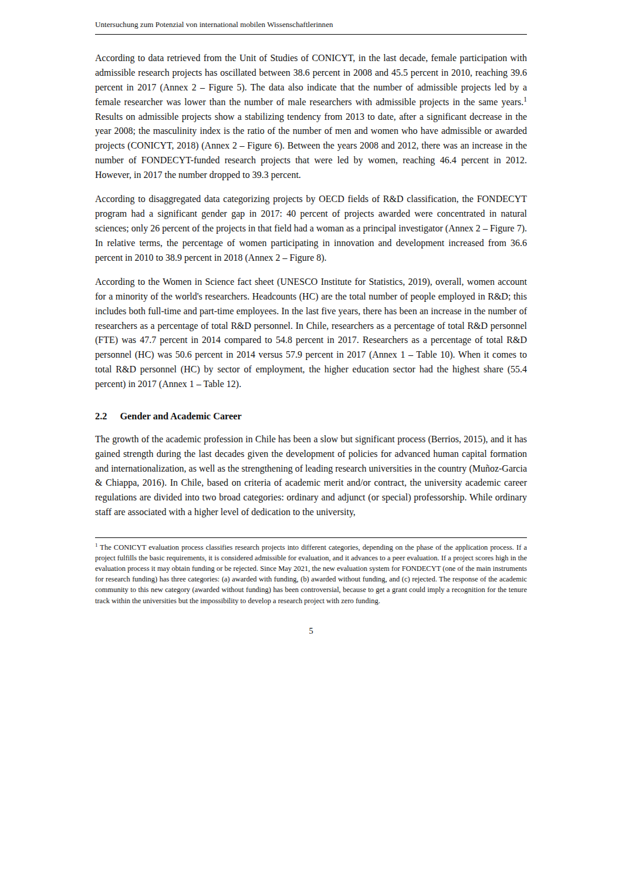Untersuchung zum Potenzial von international mobilen Wissenschaftlerinnen
According to data retrieved from the Unit of Studies of CONICYT, in the last decade, female participation with admissible research projects has oscillated between 38.6 percent in 2008 and 45.5 percent in 2010, reaching 39.6 percent in 2017 (Annex 2 – Figure 5). The data also indicate that the number of admissible projects led by a female researcher was lower than the number of male researchers with admissible projects in the same years.1 Results on admissible projects show a stabilizing tendency from 2013 to date, after a significant decrease in the year 2008; the masculinity index is the ratio of the number of men and women who have admissible or awarded projects (CONICYT, 2018) (Annex 2 – Figure 6). Between the years 2008 and 2012, there was an increase in the number of FONDECYT-funded research projects that were led by women, reaching 46.4 percent in 2012. However, in 2017 the number dropped to 39.3 percent.
According to disaggregated data categorizing projects by OECD fields of R&D classification, the FONDECYT program had a significant gender gap in 2017: 40 percent of projects awarded were concentrated in natural sciences; only 26 percent of the projects in that field had a woman as a principal investigator (Annex 2 – Figure 7). In relative terms, the percentage of women participating in innovation and development increased from 36.6 percent in 2010 to 38.9 percent in 2018 (Annex 2 – Figure 8).
According to the Women in Science fact sheet (UNESCO Institute for Statistics, 2019), overall, women account for a minority of the world's researchers. Headcounts (HC) are the total number of people employed in R&D; this includes both full-time and part-time employees. In the last five years, there has been an increase in the number of researchers as a percentage of total R&D personnel. In Chile, researchers as a percentage of total R&D personnel (FTE) was 47.7 percent in 2014 compared to 54.8 percent in 2017. Researchers as a percentage of total R&D personnel (HC) was 50.6 percent in 2014 versus 57.9 percent in 2017 (Annex 1 – Table 10). When it comes to total R&D personnel (HC) by sector of employment, the higher education sector had the highest share (55.4 percent) in 2017 (Annex 1 – Table 12).
2.2 Gender and Academic Career
The growth of the academic profession in Chile has been a slow but significant process (Berrios, 2015), and it has gained strength during the last decades given the development of policies for advanced human capital formation and internationalization, as well as the strengthening of leading research universities in the country (Muñoz-Garcia & Chiappa, 2016). In Chile, based on criteria of academic merit and/or contract, the university academic career regulations are divided into two broad categories: ordinary and adjunct (or special) professorship. While ordinary staff are associated with a higher level of dedication to the university,
1 The CONICYT evaluation process classifies research projects into different categories, depending on the phase of the application process. If a project fulfills the basic requirements, it is considered admissible for evaluation, and it advances to a peer evaluation. If a project scores high in the evaluation process it may obtain funding or be rejected. Since May 2021, the new evaluation system for FONDECYT (one of the main instruments for research funding) has three categories: (a) awarded with funding, (b) awarded without funding, and (c) rejected. The response of the academic community to this new category (awarded without funding) has been controversial, because to get a grant could imply a recognition for the tenure track within the universities but the impossibility to develop a research project with zero funding.
5